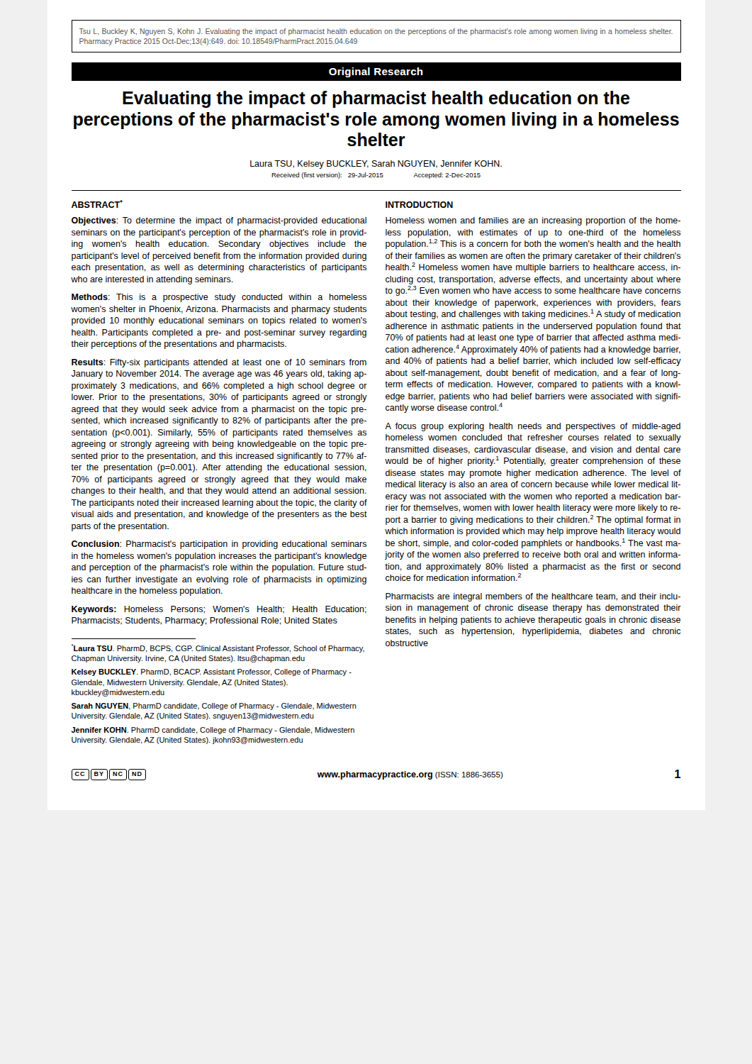Tsu L, Buckley K, Nguyen S, Kohn J. Evaluating the impact of pharmacist health education on the perceptions of the pharmacist's role among women living in a homeless shelter. Pharmacy Practice 2015 Oct-Dec;13(4):649. doi: 10.18549/PharmPract.2015.04.649
Original Research
Evaluating the impact of pharmacist health education on the perceptions of the pharmacist's role among women living in a homeless shelter
Laura TSU, Kelsey BUCKLEY, Sarah NGUYEN, Jennifer KOHN.
Received (first version): 29-Jul-2015 Accepted: 2-Dec-2015
Abstract*
Objectives: To determine the impact of pharmacist-provided educational seminars on the participant's perception of the pharmacist's role in providing women's health education. Secondary objectives include the participant's level of perceived benefit from the information provided during each presentation, as well as determining characteristics of participants who are interested in attending seminars.
Methods: This is a prospective study conducted within a homeless women's shelter in Phoenix, Arizona. Pharmacists and pharmacy students provided 10 monthly educational seminars on topics related to women's health. Participants completed a pre- and post-seminar survey regarding their perceptions of the presentations and pharmacists.
Results: Fifty-six participants attended at least one of 10 seminars from January to November 2014. The average age was 46 years old, taking approximately 3 medications, and 66% completed a high school degree or lower. Prior to the presentations, 30% of participants agreed or strongly agreed that they would seek advice from a pharmacist on the topic presented, which increased significantly to 82% of participants after the presentation (p<0.001). Similarly, 55% of participants rated themselves as agreeing or strongly agreeing with being knowledgeable on the topic presented prior to the presentation, and this increased significantly to 77% after the presentation (p=0.001). After attending the educational session, 70% of participants agreed or strongly agreed that they would make changes to their health, and that they would attend an additional session. The participants noted their increased learning about the topic, the clarity of visual aids and presentation, and knowledge of the presenters as the best parts of the presentation.
Conclusion: Pharmacist's participation in providing educational seminars in the homeless women's population increases the participant's knowledge and perception of the pharmacist's role within the population. Future studies can further investigate an evolving role of pharmacists in optimizing healthcare in the homeless population.
Keywords: Homeless Persons; Women's Health; Health Education; Pharmacists; Students, Pharmacy; Professional Role; United States
*Laura TSU. PharmD, BCPS, CGP. Clinical Assistant Professor, School of Pharmacy, Chapman University. Irvine, CA (United States). ltsu@chapman.edu
Kelsey BUCKLEY. PharmD, BCACP. Assistant Professor, College of Pharmacy - Glendale, Midwestern University. Glendale, AZ (United States). kbuckley@midwestern.edu
Sarah NGUYEN, PharmD candidate, College of Pharmacy - Glendale, Midwestern University. Glendale, AZ (United States). snguyen13@midwestern.edu
Jennifer KOHN. PharmD candidate, College of Pharmacy - Glendale, Midwestern University. Glendale, AZ (United States). jkohn93@midwestern.edu
Introduction
Homeless women and families are an increasing proportion of the homeless population, with estimates of up to one-third of the homeless population.1,2 This is a concern for both the women's health and the health of their families as women are often the primary caretaker of their children's health.2 Homeless women have multiple barriers to healthcare access, including cost, transportation, adverse effects, and uncertainty about where to go.2,3 Even women who have access to some healthcare have concerns about their knowledge of paperwork, experiences with providers, fears about testing, and challenges with taking medicines.1 A study of medication adherence in asthmatic patients in the underserved population found that 70% of patients had at least one type of barrier that affected asthma medication adherence.4 Approximately 40% of patients had a knowledge barrier, and 40% of patients had a belief barrier, which included low self-efficacy about self-management, doubt benefit of medication, and a fear of long-term effects of medication. However, compared to patients with a knowledge barrier, patients who had belief barriers were associated with significantly worse disease control.4
A focus group exploring health needs and perspectives of middle-aged homeless women concluded that refresher courses related to sexually transmitted diseases, cardiovascular disease, and vision and dental care would be of higher priority.1 Potentially, greater comprehension of these disease states may promote higher medication adherence. The level of medical literacy is also an area of concern because while lower medical literacy was not associated with the women who reported a medication barrier for themselves, women with lower health literacy were more likely to report a barrier to giving medications to their children.2 The optimal format in which information is provided which may help improve health literacy would be short, simple, and color-coded pamphlets or handbooks.1 The vast majority of the women also preferred to receive both oral and written information, and approximately 80% listed a pharmacist as the first or second choice for medication information.2
Pharmacists are integral members of the healthcare team, and their inclusion in management of chronic disease therapy has demonstrated their benefits in helping patients to achieve therapeutic goals in chronic disease states, such as hypertension, hyperlipidemia, diabetes and chronic obstructive
CC BY NC ND
www.pharmacypractice.org (ISSN: 1886-3655)
1